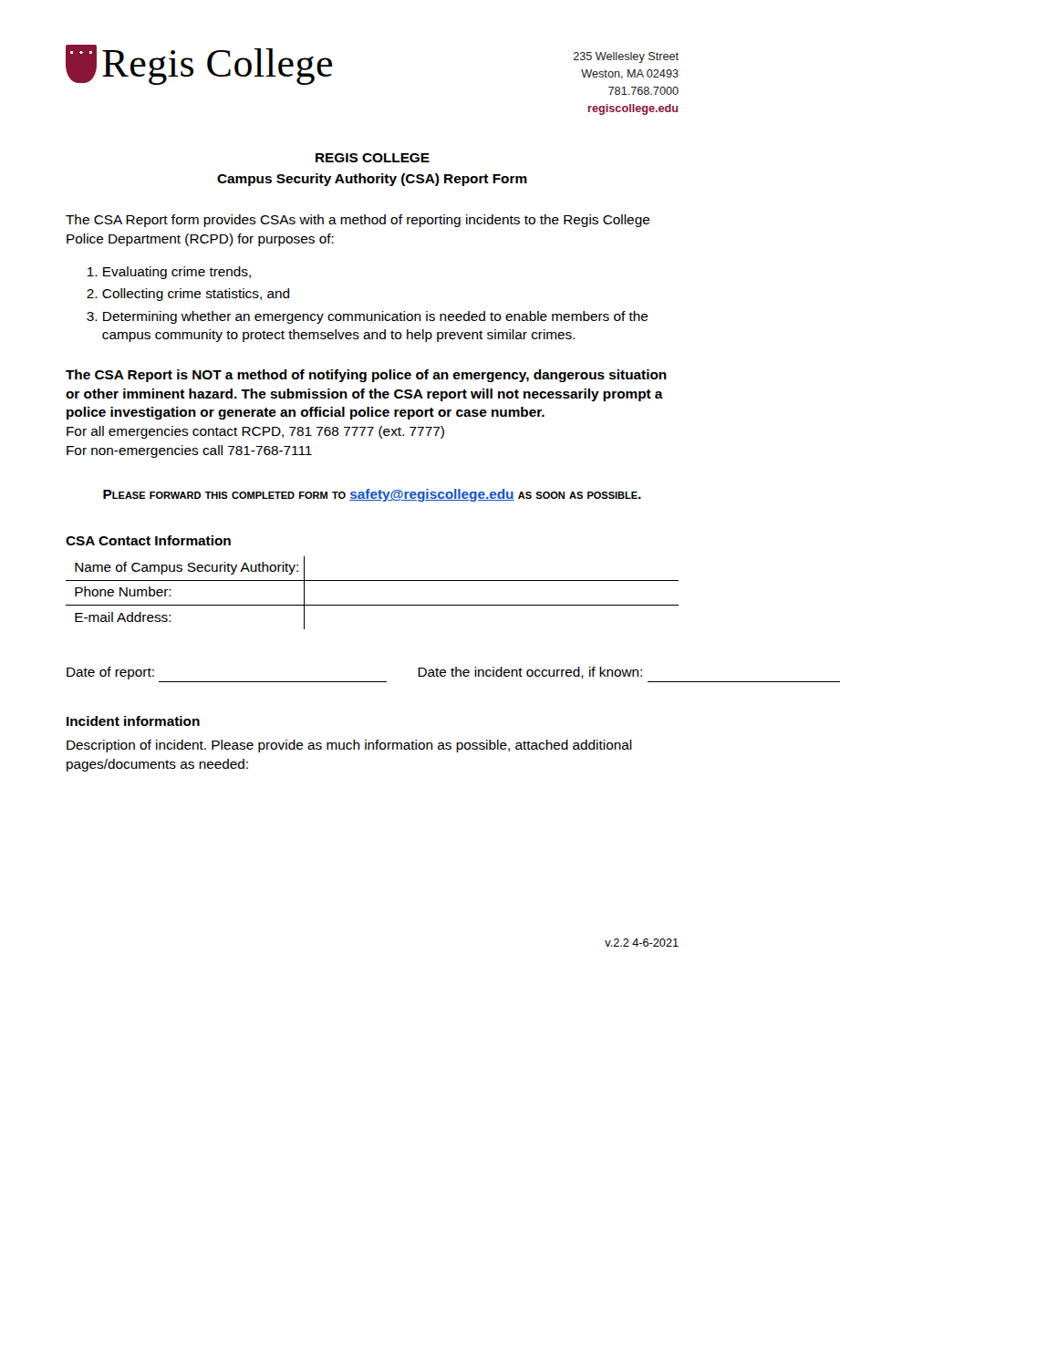Regis College
235 Wellesley Street
Weston, MA 02493
781.768.7000
regiscollege.edu
REGIS COLLEGE
Campus Security Authority (CSA) Report Form
The CSA Report form provides CSAs with a method of reporting incidents to the Regis College Police Department (RCPD) for purposes of:
Evaluating crime trends,
Collecting crime statistics, and
Determining whether an emergency communication is needed to enable members of the campus community to protect themselves and to help prevent similar crimes.
The CSA Report is NOT a method of notifying police of an emergency, dangerous situation or other imminent hazard. The submission of the CSA report will not necessarily prompt a police investigation or generate an official police report or case number.
For all emergencies contact RCPD, 781 768 7777 (ext. 7777)
For non-emergencies call 781-768-7111
Please forward this completed form to safety@regiscollege.edu as soon as possible.
CSA Contact Information
| Name of Campus Security Authority: | |
| Phone Number: | |
| E-mail Address: | |
Date of report: Date the incident occurred, if known:
Incident information
Description of incident. Please provide as much information as possible, attached additional pages/documents as needed:
v.2.2 4-6-2021